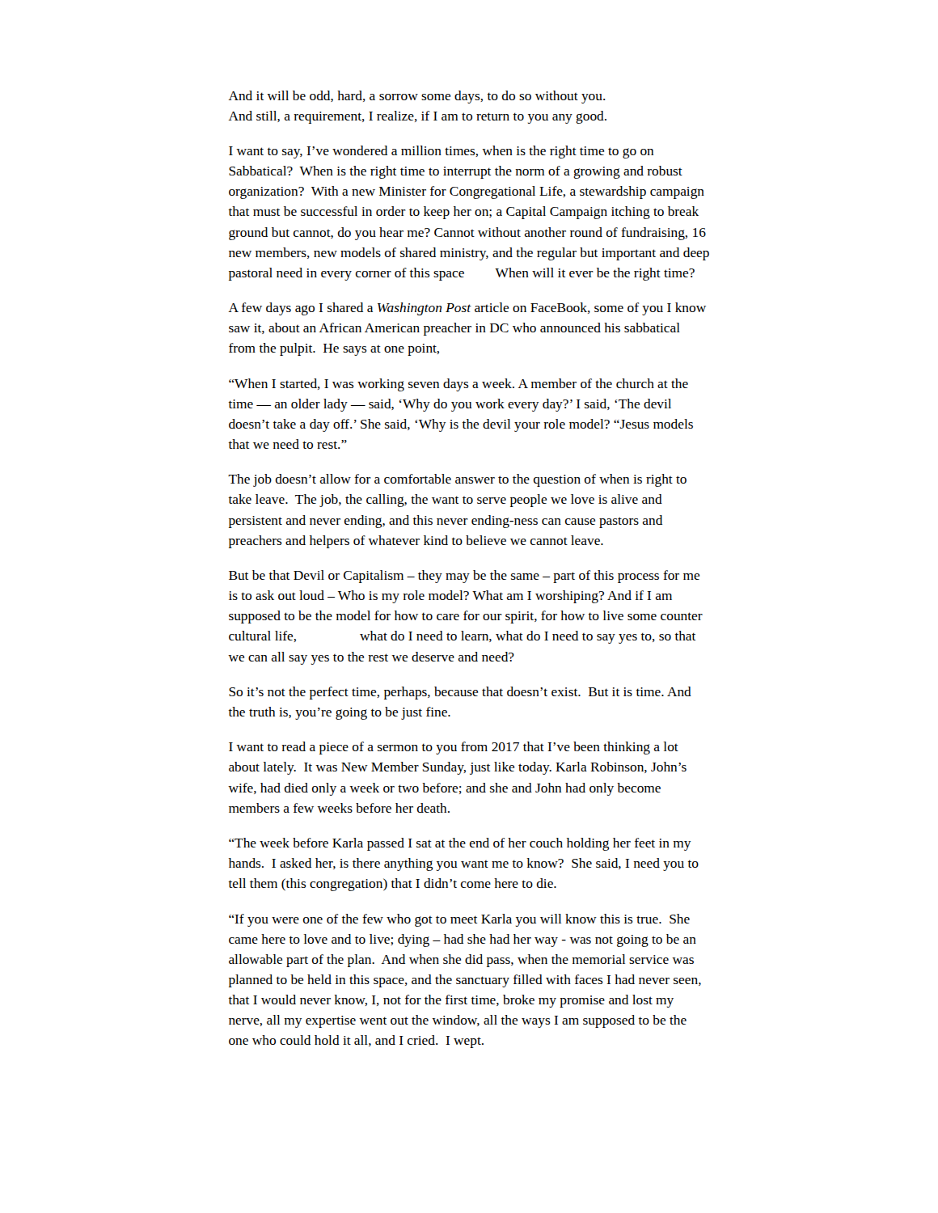And it will be odd, hard, a sorrow some days, to do so without you.
And still, a requirement, I realize, if I am to return to you any good.
I want to say, I’ve wondered a million times, when is the right time to go on Sabbatical? When is the right time to interrupt the norm of a growing and robust organization? With a new Minister for Congregational Life, a stewardship campaign that must be successful in order to keep her on; a Capital Campaign itching to break ground but cannot, do you hear me? Cannot without another round of fundraising, 16 new members, new models of shared ministry, and the regular but important and deep pastoral need in every corner of this space When will it ever be the right time?
A few days ago I shared a Washington Post article on FaceBook, some of you I know saw it, about an African American preacher in DC who announced his sabbatical from the pulpit. He says at one point,
“When I started, I was working seven days a week. A member of the church at the time — an older lady — said, ‘Why do you work every day?’ I said, ‘The devil doesn’t take a day off.’ She said, ‘Why is the devil your role model? “Jesus models that we need to rest.”
The job doesn’t allow for a comfortable answer to the question of when is right to take leave. The job, the calling, the want to serve people we love is alive and persistent and never ending, and this never ending-ness can cause pastors and preachers and helpers of whatever kind to believe we cannot leave.
But be that Devil or Capitalism – they may be the same – part of this process for me is to ask out loud – Who is my role model? What am I worshiping? And if I am supposed to be the model for how to care for our spirit, for how to live some counter cultural life, what do I need to learn, what do I need to say yes to, so that we can all say yes to the rest we deserve and need?
So it’s not the perfect time, perhaps, because that doesn’t exist. But it is time. And the truth is, you’re going to be just fine.
I want to read a piece of a sermon to you from 2017 that I’ve been thinking a lot about lately. It was New Member Sunday, just like today. Karla Robinson, John’s wife, had died only a week or two before; and she and John had only become members a few weeks before her death.
“The week before Karla passed I sat at the end of her couch holding her feet in my hands. I asked her, is there anything you want me to know? She said, I need you to tell them (this congregation) that I didn’t come here to die.
“If you were one of the few who got to meet Karla you will know this is true. She came here to love and to live; dying – had she had her way - was not going to be an allowable part of the plan. And when she did pass, when the memorial service was planned to be held in this space, and the sanctuary filled with faces I had never seen, that I would never know, I, not for the first time, broke my promise and lost my nerve, all my expertise went out the window, all the ways I am supposed to be the one who could hold it all, and I cried. I wept.